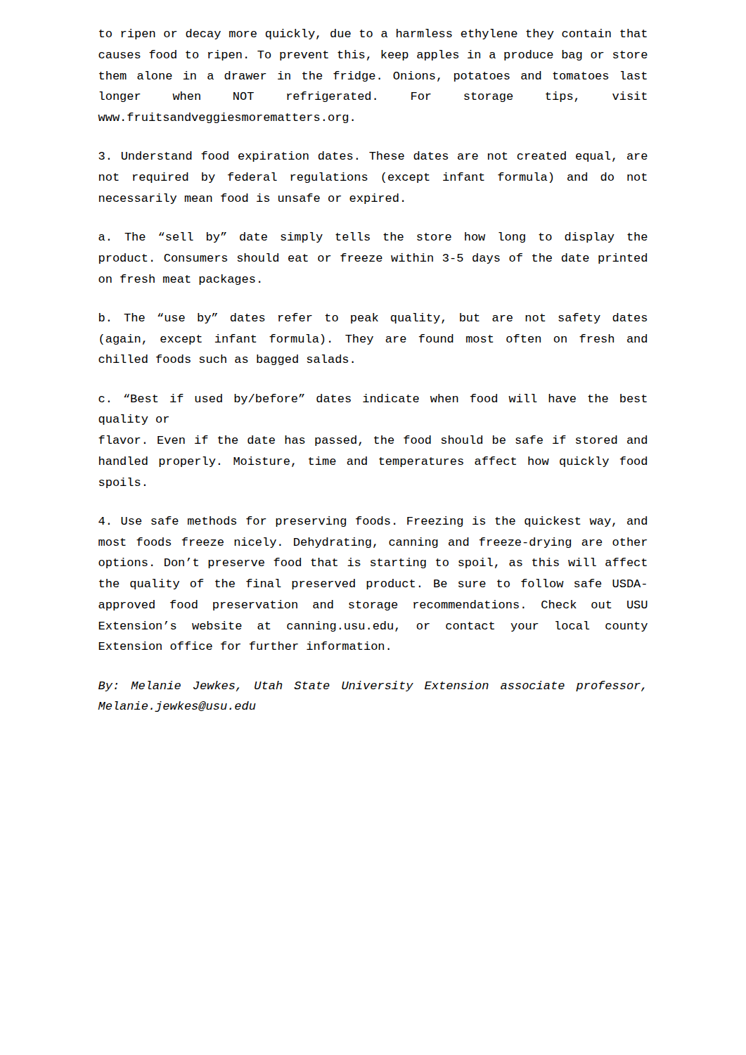to ripen or decay more quickly, due to a harmless ethylene they contain that causes food to ripen. To prevent this, keep apples in a produce bag or store them alone in a drawer in the fridge. Onions, potatoes and tomatoes last longer when NOT refrigerated. For storage tips, visit www.fruitsandveggiesmorematters.org.
3. Understand food expiration dates. These dates are not created equal, are not required by federal regulations (except infant formula) and do not necessarily mean food is unsafe or expired.
a. The “sell by” date simply tells the store how long to display the product. Consumers should eat or freeze within 3-5 days of the date printed on fresh meat packages.
b. The “use by” dates refer to peak quality, but are not safety dates (again, except infant formula). They are found most often on fresh and chilled foods such as bagged salads.
c. “Best if used by/before” dates indicate when food will have the best quality or
flavor. Even if the date has passed, the food should be safe if stored and handled properly. Moisture, time and temperatures affect how quickly food spoils.
4. Use safe methods for preserving foods. Freezing is the quickest way, and most foods freeze nicely. Dehydrating, canning and freeze-drying are other options. Don’t preserve food that is starting to spoil, as this will affect the quality of the final preserved product. Be sure to follow safe USDA-approved food preservation and storage recommendations. Check out USU Extension’s website at canning.usu.edu, or contact your local county Extension office for further information.
By: Melanie Jewkes, Utah State University Extension associate professor, Melanie.jewkes@usu.edu